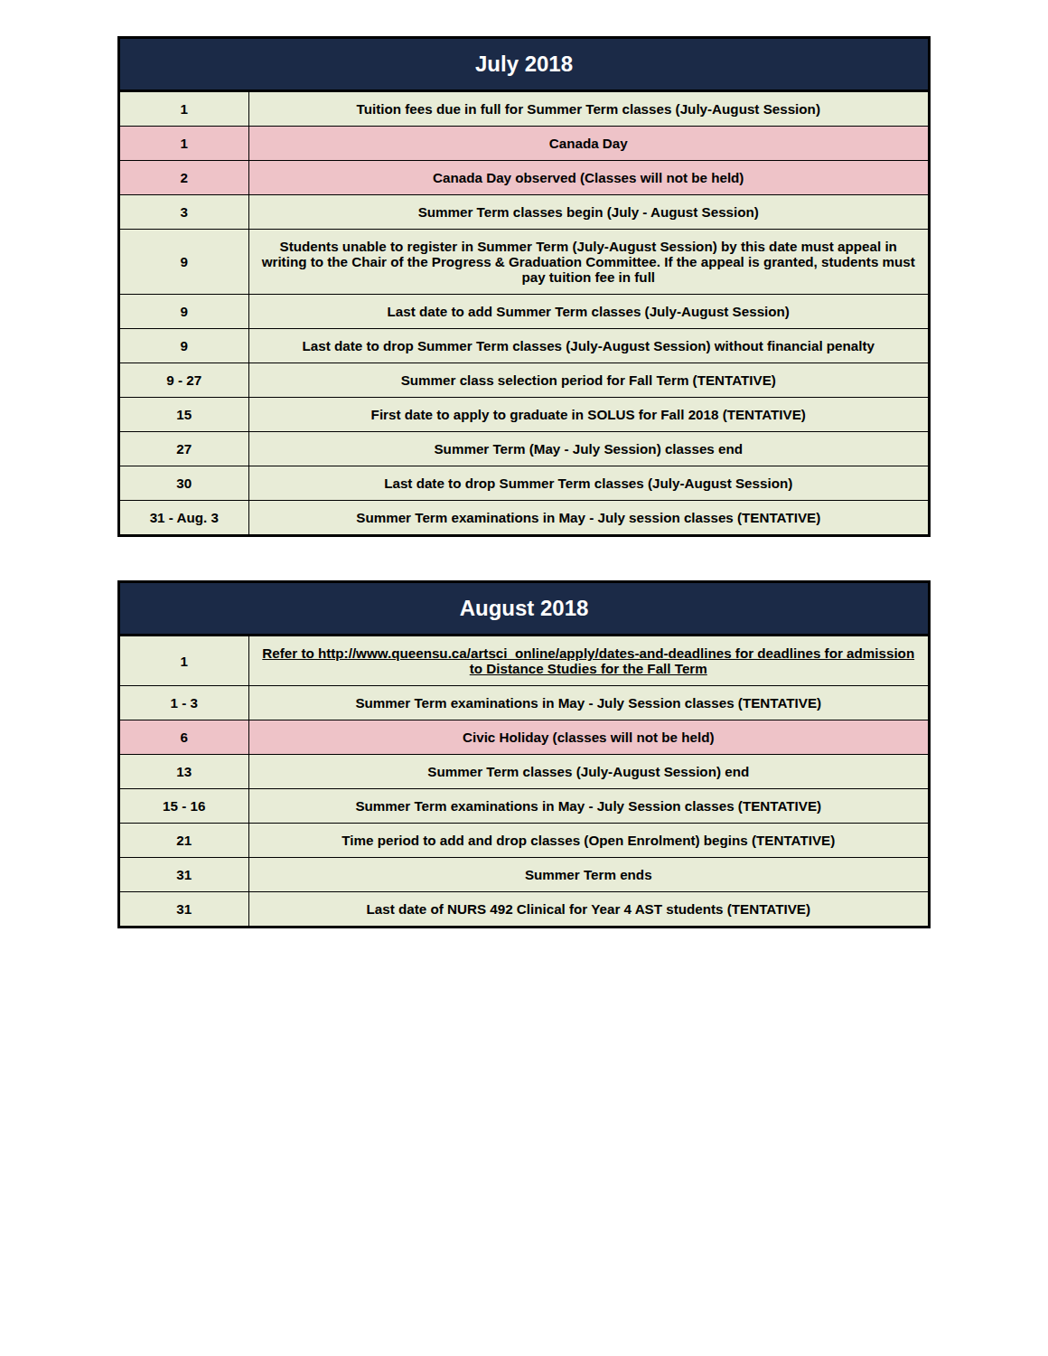July 2018
| 1 | Tuition fees due in full for Summer Term classes (July-August Session) |
| 1 | Canada Day |
| 2 | Canada Day observed (Classes will not be held) |
| 3 | Summer Term classes begin (July - August Session) |
| 9 | Students unable to register in Summer Term (July-August Session) by this date must appeal in writing to the Chair of the Progress & Graduation Committee. If the appeal is granted, students must pay tuition fee in full |
| 9 | Last date to add Summer Term classes (July-August Session) |
| 9 | Last date to drop Summer Term classes (July-August Session) without financial penalty |
| 9 - 27 | Summer class selection period for Fall Term (TENTATIVE) |
| 15 | First date to apply to graduate in SOLUS for Fall 2018 (TENTATIVE) |
| 27 | Summer Term (May - July Session) classes end |
| 30 | Last date to drop Summer Term classes (July-August Session) |
| 31 - Aug. 3 | Summer Term examinations in May - July session classes (TENTATIVE) |
August 2018
| 1 | Refer to http://www.queensu.ca/artsci_online/apply/dates-and-deadlines for deadlines for admission to Distance Studies for the Fall Term |
| 1 - 3 | Summer Term examinations in May - July Session classes (TENTATIVE) |
| 6 | Civic Holiday (classes will not be held) |
| 13 | Summer Term classes (July-August Session) end |
| 15 - 16 | Summer Term examinations in May - July Session classes (TENTATIVE) |
| 21 | Time period to add and drop classes (Open Enrolment) begins (TENTATIVE) |
| 31 | Summer Term ends |
| 31 | Last date of NURS 492 Clinical for Year 4 AST students (TENTATIVE) |